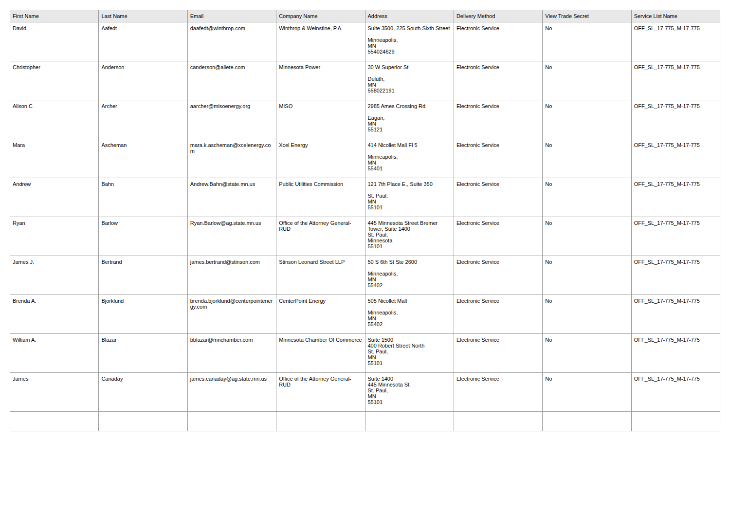| First Name | Last Name | Email | Company Name | Address | Delivery Method | View Trade Secret | Service List Name |
| --- | --- | --- | --- | --- | --- | --- | --- |
| David | Aafedt | daafedt@winthrop.com | Winthrop & Weinstine, P.A. | Suite 3500, 225 South Sixth Street Minneapolis, MN 554024629 | Electronic Service | No | OFF_SL_17-775_M-17-775 |
| Christopher | Anderson | canderson@allete.com | Minnesota Power | 30 W Superior St Duluth, MN 558022191 | Electronic Service | No | OFF_SL_17-775_M-17-775 |
| Alison C | Archer | aarcher@misoenergy.org | MISO | 2985 Ames Crossing Rd Eagan, MN 55121 | Electronic Service | No | OFF_SL_17-775_M-17-775 |
| Mara | Ascheman | mara.k.ascheman@xcelenergy.com | Xcel Energy | 414 Nicollet Mall Fl 5 Minneapolis, MN 55401 | Electronic Service | No | OFF_SL_17-775_M-17-775 |
| Andrew | Bahn | Andrew.Bahn@state.mn.us | Public Utilities Commission | 121 7th Place E., Suite 350 St. Paul, MN 55101 | Electronic Service | No | OFF_SL_17-775_M-17-775 |
| Ryan | Barlow | Ryan.Barlow@ag.state.mn.us | Office of the Attorney General-RUD | 445 Minnesota Street Bremer Tower, Suite 1400 St. Paul, Minnesota 55101 | Electronic Service | No | OFF_SL_17-775_M-17-775 |
| James J. | Bertrand | james.bertrand@stinson.com | Stinson Leonard Street LLP | 50 S 6th St Ste 2600 Minneapolis, MN 55402 | Electronic Service | No | OFF_SL_17-775_M-17-775 |
| Brenda A. | Bjorklund | brenda.bjorklund@centerpointenergy.com | CenterPoint Energy | 505 Nicollet Mall Minneapolis, MN 55402 | Electronic Service | No | OFF_SL_17-775_M-17-775 |
| William A. | Blazar | bblazar@mnchamber.com | Minnesota Chamber Of Commerce | Suite 1500 400 Robert Street North St. Paul, MN 55101 | Electronic Service | No | OFF_SL_17-775_M-17-775 |
| James | Canaday | james.canaday@ag.state.mn.us | Office of the Attorney General-RUD | Suite 1400 445 Minnesota St. St. Paul, MN 55101 | Electronic Service | No | OFF_SL_17-775_M-17-775 |